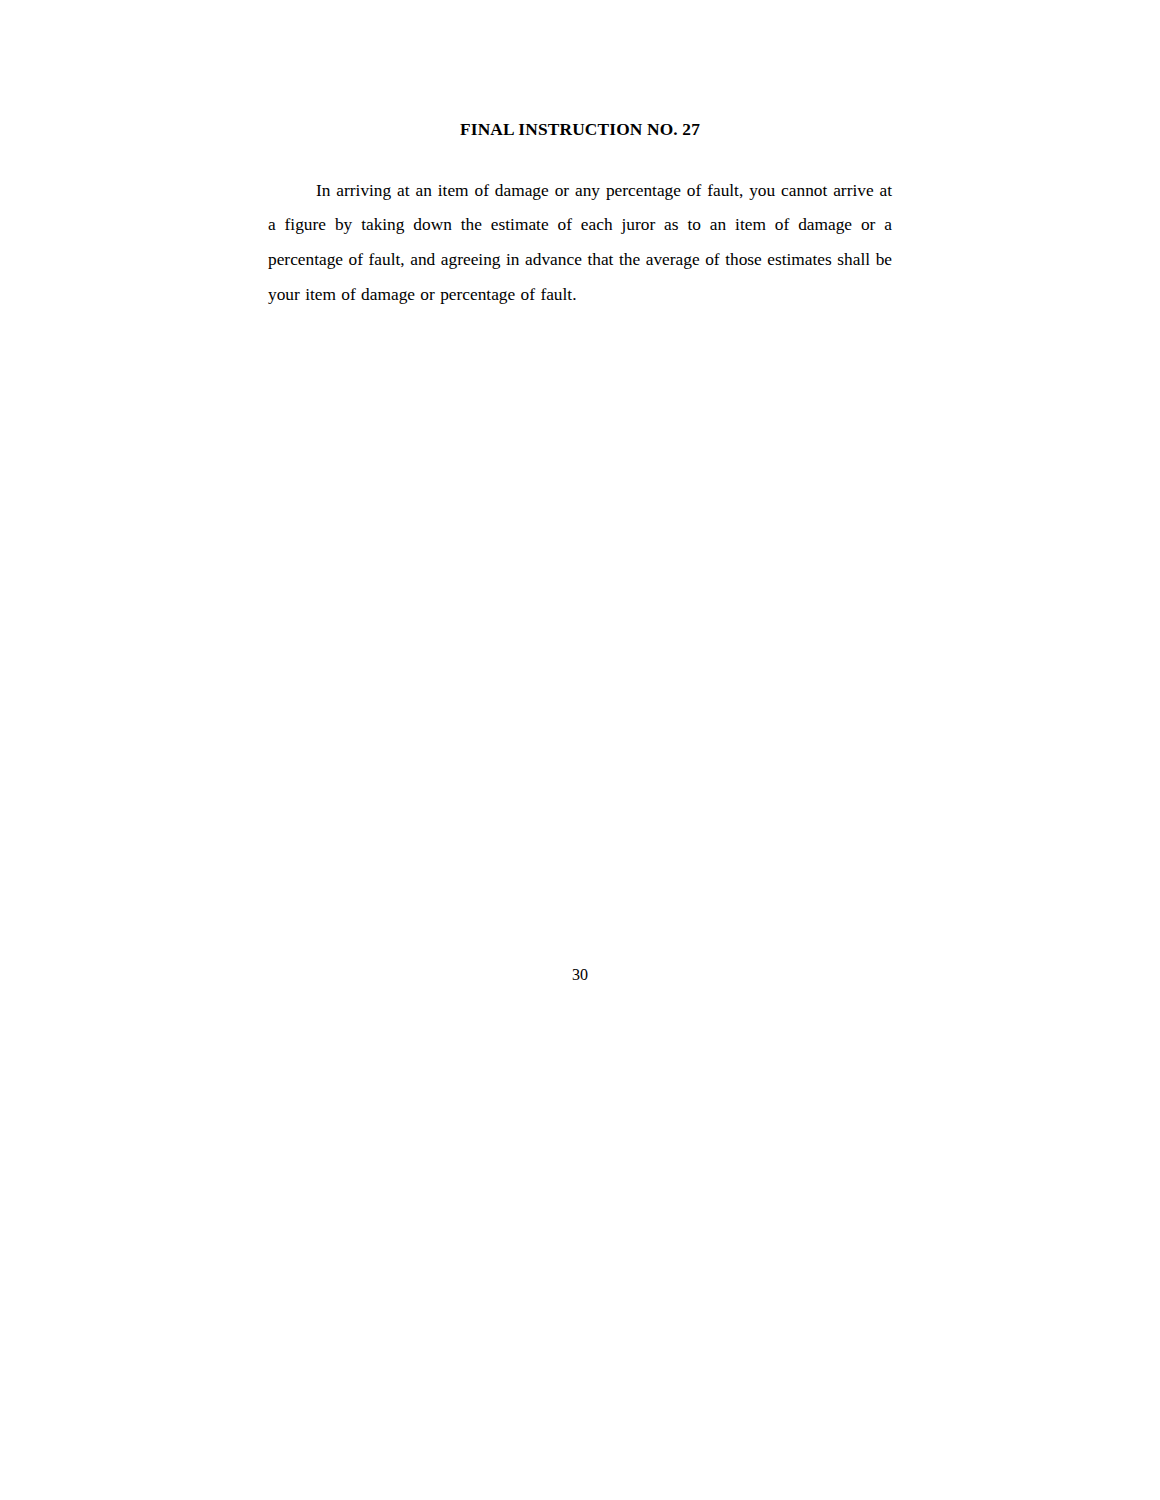FINAL INSTRUCTION NO. 27
In arriving at an item of damage or any percentage of fault, you cannot arrive at a figure by taking down the estimate of each juror as to an item of damage or a percentage of fault, and agreeing in advance that the average of those estimates shall be your item of damage or percentage of fault.
30